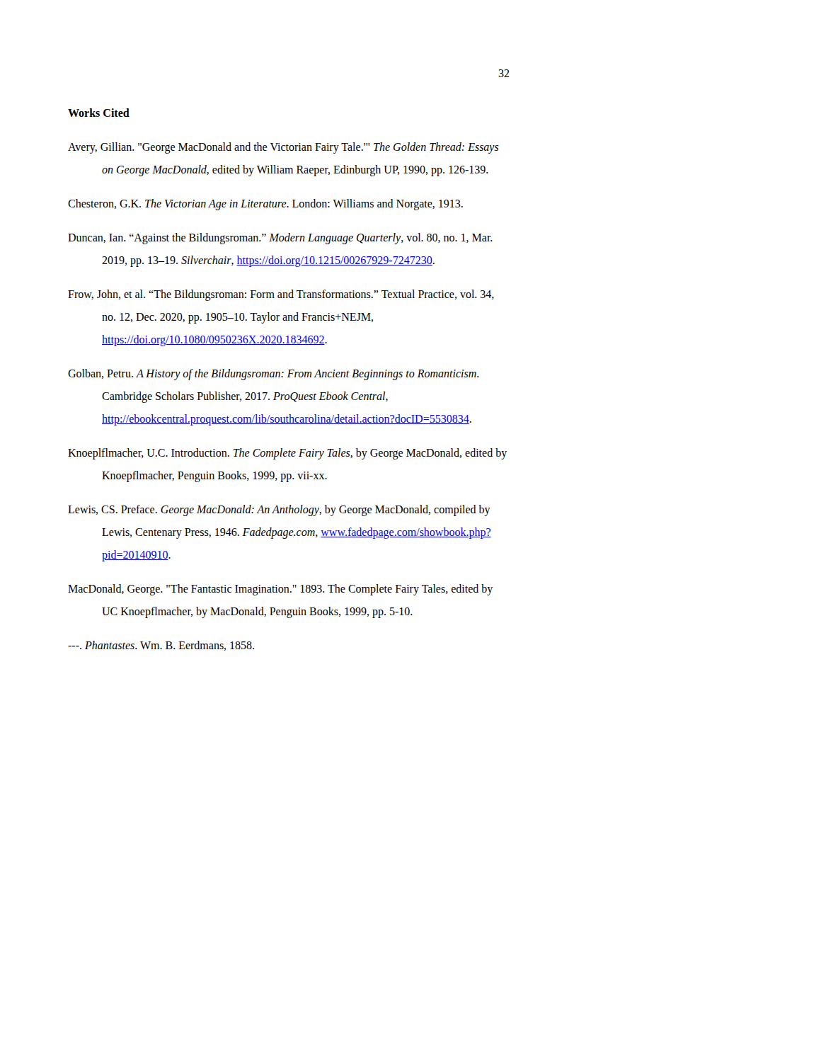32
Works Cited
Avery, Gillian. "George MacDonald and the Victorian Fairy Tale.'" The Golden Thread: Essays on George MacDonald, edited by William Raeper, Edinburgh UP, 1990, pp. 126-139.
Chesteron, G.K. The Victorian Age in Literature. London: Williams and Norgate, 1913.
Duncan, Ian. “Against the Bildungsroman.” Modern Language Quarterly, vol. 80, no. 1, Mar. 2019, pp. 13–19. Silverchair, https://doi.org/10.1215/00267929-7247230.
Frow, John, et al. “The Bildungsroman: Form and Transformations.” Textual Practice, vol. 34, no. 12, Dec. 2020, pp. 1905–10. Taylor and Francis+NEJM, https://doi.org/10.1080/0950236X.2020.1834692.
Golban, Petru. A History of the Bildungsroman: From Ancient Beginnings to Romanticism. Cambridge Scholars Publisher, 2017. ProQuest Ebook Central, http://ebookcentral.proquest.com/lib/southcarolina/detail.action?docID=5530834.
Knoeplflmacher, U.C. Introduction. The Complete Fairy Tales, by George MacDonald, edited by Knoepflmacher, Penguin Books, 1999, pp. vii-xx.
Lewis, CS. Preface. George MacDonald: An Anthology, by George MacDonald, compiled by Lewis, Centenary Press, 1946. Fadedpage.com, www.fadedpage.com/showbook.php?pid=20140910.
MacDonald, George. "The Fantastic Imagination." 1893. The Complete Fairy Tales, edited by UC Knoepflmacher, by MacDonald, Penguin Books, 1999, pp. 5-10.
---. Phantastes. Wm. B. Eerdmans, 1858.